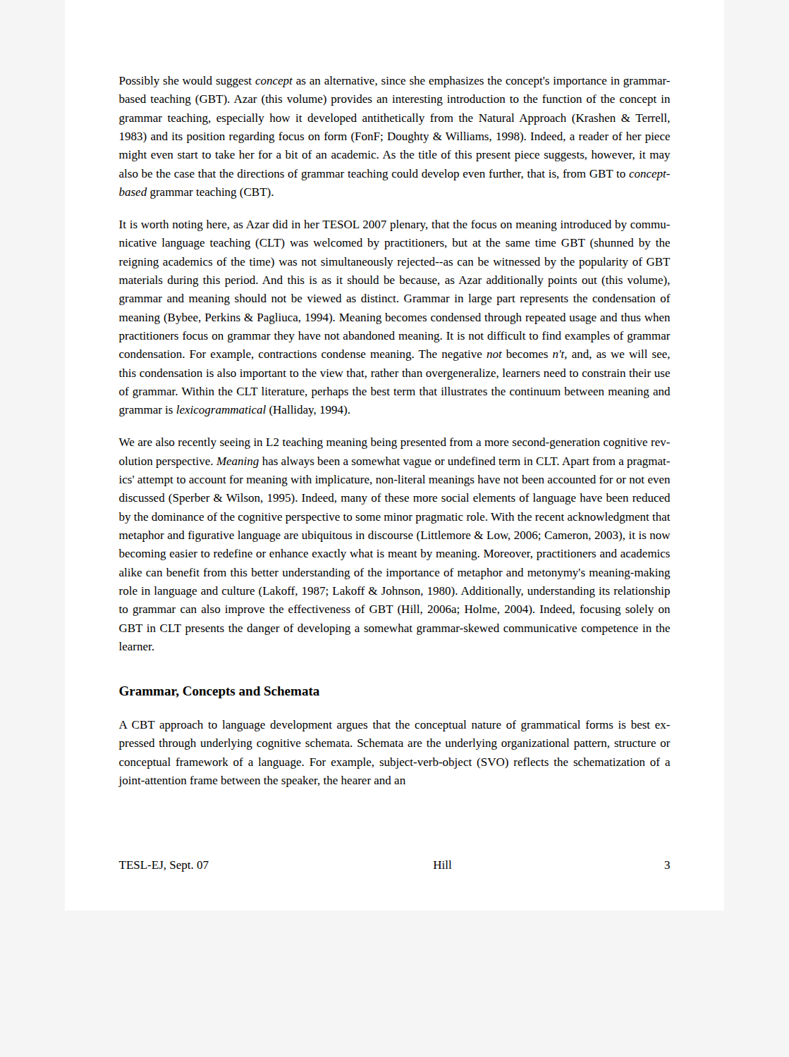Possibly she would suggest concept as an alternative, since she emphasizes the concept's importance in grammar-based teaching (GBT). Azar (this volume) provides an interesting introduction to the function of the concept in grammar teaching, especially how it developed antithetically from the Natural Approach (Krashen & Terrell, 1983) and its position regarding focus on form (FonF; Doughty & Williams, 1998). Indeed, a reader of her piece might even start to take her for a bit of an academic. As the title of this present piece suggests, however, it may also be the case that the directions of grammar teaching could develop even further, that is, from GBT to concept-based grammar teaching (CBT).
It is worth noting here, as Azar did in her TESOL 2007 plenary, that the focus on meaning introduced by communicative language teaching (CLT) was welcomed by practitioners, but at the same time GBT (shunned by the reigning academics of the time) was not simultaneously rejected--as can be witnessed by the popularity of GBT materials during this period. And this is as it should be because, as Azar additionally points out (this volume), grammar and meaning should not be viewed as distinct. Grammar in large part represents the condensation of meaning (Bybee, Perkins & Pagliuca, 1994). Meaning becomes condensed through repeated usage and thus when practitioners focus on grammar they have not abandoned meaning. It is not difficult to find examples of grammar condensation. For example, contractions condense meaning. The negative not becomes n't, and, as we will see, this condensation is also important to the view that, rather than overgeneralize, learners need to constrain their use of grammar. Within the CLT literature, perhaps the best term that illustrates the continuum between meaning and grammar is lexicogrammatical (Halliday, 1994).
We are also recently seeing in L2 teaching meaning being presented from a more second-generation cognitive revolution perspective. Meaning has always been a somewhat vague or undefined term in CLT. Apart from a pragmatics' attempt to account for meaning with implicature, non-literal meanings have not been accounted for or not even discussed (Sperber & Wilson, 1995). Indeed, many of these more social elements of language have been reduced by the dominance of the cognitive perspective to some minor pragmatic role. With the recent acknowledgment that metaphor and figurative language are ubiquitous in discourse (Littlemore & Low, 2006; Cameron, 2003), it is now becoming easier to redefine or enhance exactly what is meant by meaning. Moreover, practitioners and academics alike can benefit from this better understanding of the importance of metaphor and metonymy's meaning-making role in language and culture (Lakoff, 1987; Lakoff & Johnson, 1980). Additionally, understanding its relationship to grammar can also improve the effectiveness of GBT (Hill, 2006a; Holme, 2004). Indeed, focusing solely on GBT in CLT presents the danger of developing a somewhat grammar-skewed communicative competence in the learner.
Grammar, Concepts and Schemata
A CBT approach to language development argues that the conceptual nature of grammatical forms is best expressed through underlying cognitive schemata. Schemata are the underlying organizational pattern, structure or conceptual framework of a language. For example, subject-verb-object (SVO) reflects the schematization of a joint-attention frame between the speaker, the hearer and an
TESL-EJ, Sept. 07 Hill 3